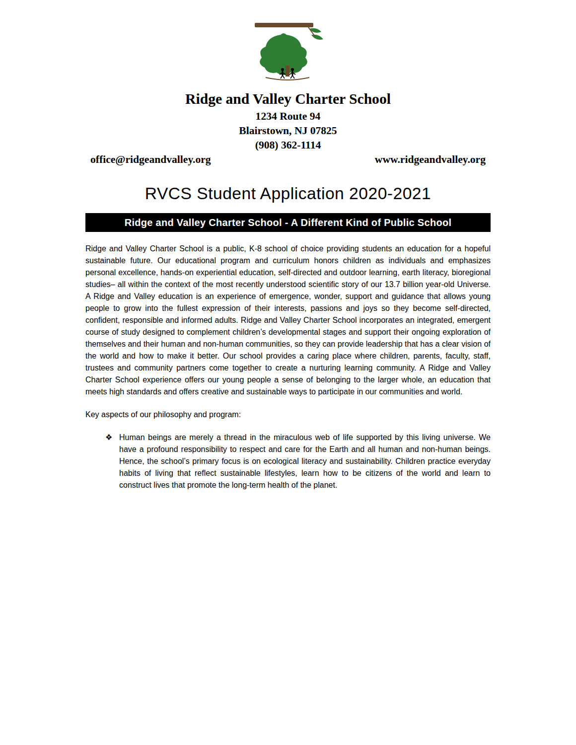Ridge and Valley Charter School
1234 Route 94
Blairstown, NJ 07825
(908) 362-1114
office@ridgeandvalley.org www.ridgeandvalley.org
RVCS Student Application 2020-2021
Ridge and Valley Charter School - A Different Kind of Public School
Ridge and Valley Charter School is a public, K-8 school of choice providing students an education for a hopeful sustainable future. Our educational program and curriculum honors children as individuals and emphasizes personal excellence, hands-on experiential education, self-directed and outdoor learning, earth literacy, bioregional studies– all within the context of the most recently understood scientific story of our 13.7 billion year-old Universe. A Ridge and Valley education is an experience of emergence, wonder, support and guidance that allows young people to grow into the fullest expression of their interests, passions and joys so they become self-directed, confident, responsible and informed adults. Ridge and Valley Charter School incorporates an integrated, emergent course of study designed to complement children’s developmental stages and support their ongoing exploration of themselves and their human and non-human communities, so they can provide leadership that has a clear vision of the world and how to make it better. Our school provides a caring place where children, parents, faculty, staff, trustees and community partners come together to create a nurturing learning community. A Ridge and Valley Charter School experience offers our young people a sense of belonging to the larger whole, an education that meets high standards and offers creative and sustainable ways to participate in our communities and world.
Key aspects of our philosophy and program:
Human beings are merely a thread in the miraculous web of life supported by this living universe. We have a profound responsibility to respect and care for the Earth and all human and non-human beings. Hence, the school’s primary focus is on ecological literacy and sustainability. Children practice everyday habits of living that reflect sustainable lifestyles, learn how to be citizens of the world and learn to construct lives that promote the long-term health of the planet.